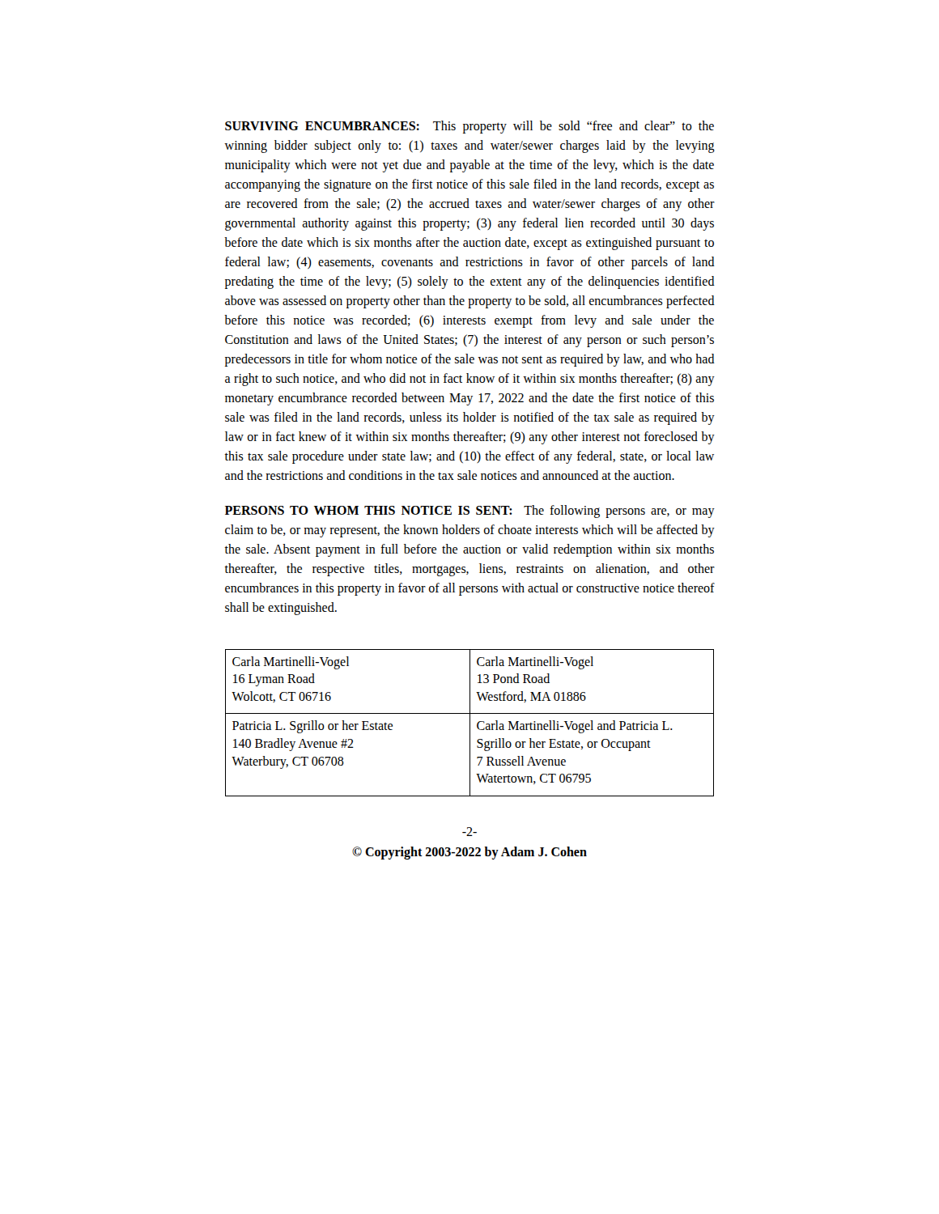SURVIVING ENCUMBRANCES: This property will be sold “free and clear” to the winning bidder subject only to: (1) taxes and water/sewer charges laid by the levying municipality which were not yet due and payable at the time of the levy, which is the date accompanying the signature on the first notice of this sale filed in the land records, except as are recovered from the sale; (2) the accrued taxes and water/sewer charges of any other governmental authority against this property; (3) any federal lien recorded until 30 days before the date which is six months after the auction date, except as extinguished pursuant to federal law; (4) easements, covenants and restrictions in favor of other parcels of land predating the time of the levy; (5) solely to the extent any of the delinquencies identified above was assessed on property other than the property to be sold, all encumbrances perfected before this notice was recorded; (6) interests exempt from levy and sale under the Constitution and laws of the United States; (7) the interest of any person or such person’s predecessors in title for whom notice of the sale was not sent as required by law, and who had a right to such notice, and who did not in fact know of it within six months thereafter; (8) any monetary encumbrance recorded between May 17, 2022 and the date the first notice of this sale was filed in the land records, unless its holder is notified of the tax sale as required by law or in fact knew of it within six months thereafter; (9) any other interest not foreclosed by this tax sale procedure under state law; and (10) the effect of any federal, state, or local law and the restrictions and conditions in the tax sale notices and announced at the auction.
PERSONS TO WHOM THIS NOTICE IS SENT: The following persons are, or may claim to be, or may represent, the known holders of choate interests which will be affected by the sale. Absent payment in full before the auction or valid redemption within six months thereafter, the respective titles, mortgages, liens, restraints on alienation, and other encumbrances in this property in favor of all persons with actual or constructive notice thereof shall be extinguished.
| Carla Martinelli-Vogel 16 Lyman Road Wolcott, CT 06716 | Carla Martinelli-Vogel 13 Pond Road Westford, MA 01886 |
| Patricia L. Sgrillo or her Estate 140 Bradley Avenue #2 Waterbury, CT 06708 | Carla Martinelli-Vogel and Patricia L. Sgrillo or her Estate, or Occupant 7 Russell Avenue Watertown, CT 06795 |
-2-
© Copyright 2003-2022 by Adam J. Cohen